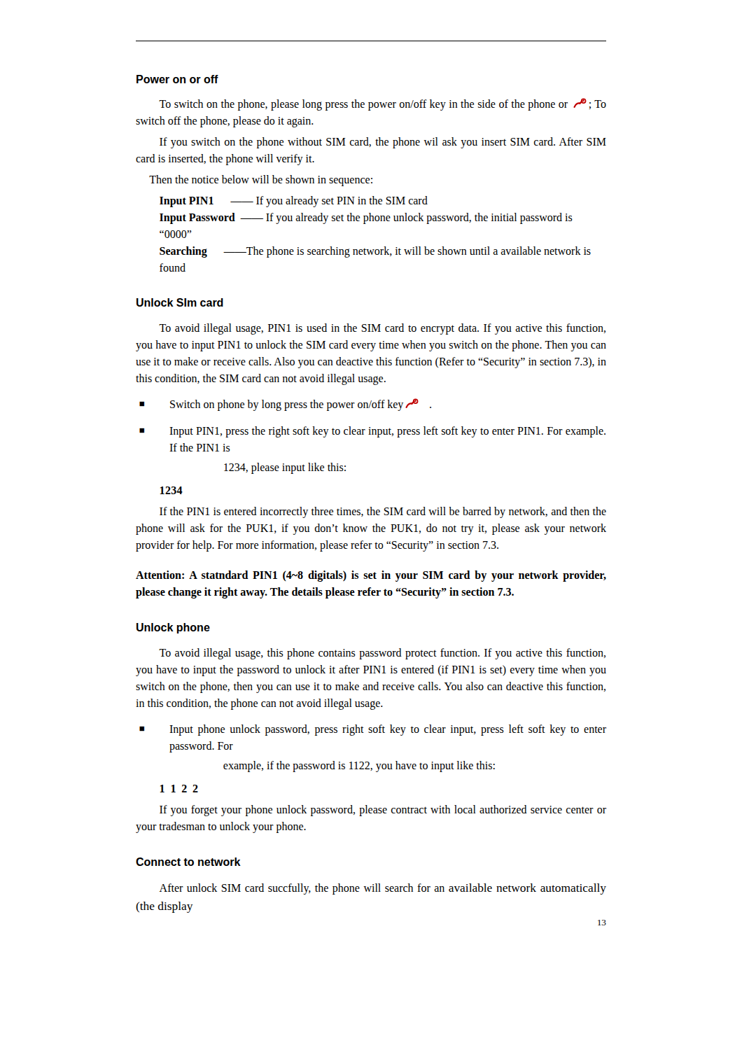Power on or off
To switch on the phone, please long press the power on/off key in the side of the phone or ; To switch off the phone, please do it again.
If you switch on the phone without SIM card, the phone wil ask you insert SIM card. After SIM card is inserted, the phone will verify it.
Then the notice below will be shown in sequence:
Input PIN1 —— If you already set PIN in the SIM card
Input Password —— If you already set the phone unlock password, the initial password is “0000”
Searching ——The phone is searching network, it will be shown until a available network is found
Unlock SIm card
To avoid illegal usage, PIN1 is used in the SIM card to encrypt data. If you active this function, you have to input PIN1 to unlock the SIM card every time when you switch on the phone. Then you can use it to make or receive calls. Also you can deactive this function (Refer to “Security” in section 7.3), in this condition, the SIM card can not avoid illegal usage.
■
Switch on phone by long press the power on/off key .
■
Input PIN1, press the right soft key to clear input, press left soft key to enter PIN1. For example. If the PIN1 is
1234, please input like this:
1234
If the PIN1 is entered incorrectly three times, the SIM card will be barred by network, and then the phone will ask for the PUK1, if you don’t know the PUK1, do not try it, please ask your network provider for help. For more information, please refer to “Security” in section 7.3.
Attention: A statndard PIN1 (4~8 digitals) is set in your SIM card by your network provider, please change it right away. The details please refer to “Security” in section 7.3.
Unlock phone
To avoid illegal usage, this phone contains password protect function. If you active this function, you have to input the password to unlock it after PIN1 is entered (if PIN1 is set) every time when you switch on the phone, then you can use it to make and receive calls. You also can deactive this function, in this condition, the phone can not avoid illegal usage.
■
Input phone unlock password, press right soft key to clear input, press left soft key to enter password. For
example, if the password is 1122, you have to input like this:
1 1 2 2
If you forget your phone unlock password, please contract with local authorized service center or your tradesman to unlock your phone.
Connect to network
After unlock SIM card succfully, the phone will search for an available network automatically (the display
13